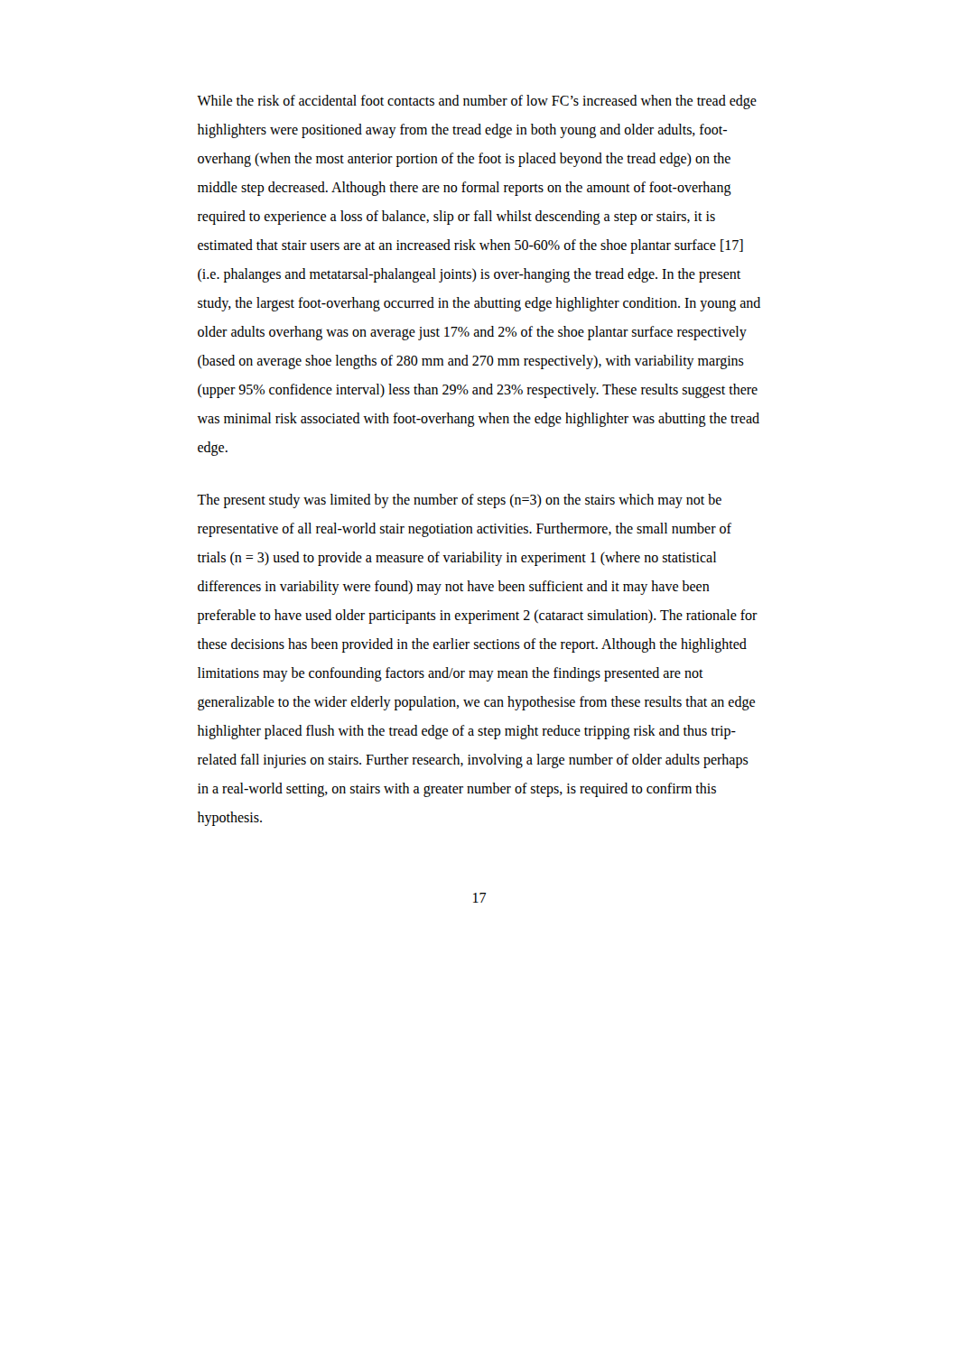While the risk of accidental foot contacts and number of low FC’s increased when the tread edge highlighters were positioned away from the tread edge in both young and older adults, foot-overhang (when the most anterior portion of the foot is placed beyond the tread edge) on the middle step decreased. Although there are no formal reports on the amount of foot-overhang required to experience a loss of balance, slip or fall whilst descending a step or stairs, it is estimated that stair users are at an increased risk when 50-60% of the shoe plantar surface [17] (i.e. phalanges and metatarsal-phalangeal joints) is over-hanging the tread edge. In the present study, the largest foot-overhang occurred in the abutting edge highlighter condition. In young and older adults overhang was on average just 17% and 2% of the shoe plantar surface respectively (based on average shoe lengths of 280 mm and 270 mm respectively), with variability margins (upper 95% confidence interval) less than 29% and 23% respectively. These results suggest there was minimal risk associated with foot-overhang when the edge highlighter was abutting the tread edge.
The present study was limited by the number of steps (n=3) on the stairs which may not be representative of all real-world stair negotiation activities. Furthermore, the small number of trials (n = 3) used to provide a measure of variability in experiment 1 (where no statistical differences in variability were found) may not have been sufficient and it may have been preferable to have used older participants in experiment 2 (cataract simulation). The rationale for these decisions has been provided in the earlier sections of the report. Although the highlighted limitations may be confounding factors and/or may mean the findings presented are not generalizable to the wider elderly population, we can hypothesise from these results that an edge highlighter placed flush with the tread edge of a step might reduce tripping risk and thus trip-related fall injuries on stairs. Further research, involving a large number of older adults perhaps in a real-world setting, on stairs with a greater number of steps, is required to confirm this hypothesis.
17